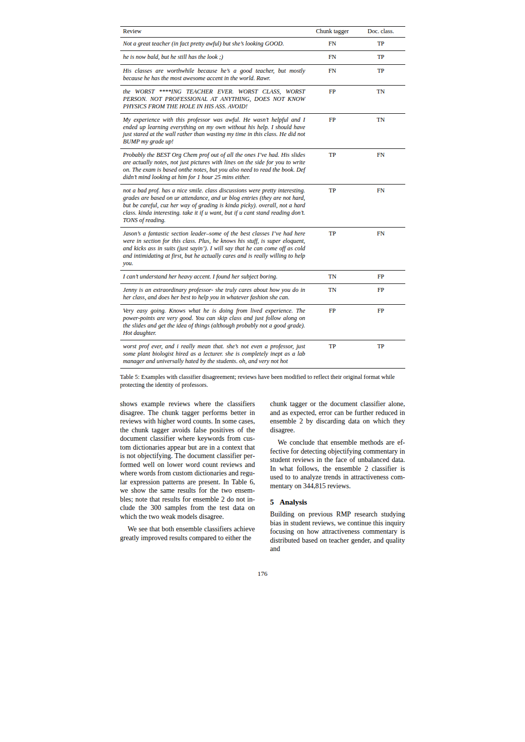| Review | Chunk tagger | Doc. class. |
| --- | --- | --- |
| Not a great teacher (in fact pretty awful) but she’s looking GOOD. | FN | TP |
| he is now bald, but he still has the look ;) | FN | TP |
| His classes are worthwhile because he’s a good teacher, but mostly because he has the most awesome accent in the world. Rawr. | FN | TP |
| the WORST ****ING TEACHER EVER. WORST CLASS, WORST PERSON. NOT PROFESSIONAL AT ANYTHING, DOES NOT KNOW PHYSICS FROM THE HOLE IN HIS ASS. AVOID! | FP | TN |
| My experience with this professor was awful. He wasn’t helpful and I ended up learning everything on my own without his help. I should have just stared at the wall rather than wasting my time in this class. He did not BUMP my grade up! | FP | TN |
| Probably the BEST Org Chem prof out of all the ones I’ve had. His slides are actually notes, not just pictures with lines on the side for you to write on. The exam is based onthe notes, but you also need to read the book. Def didn’t mind looking at him for 1 hour 25 mins either. | TP | FN |
| not a bad prof. has a nice smile. class discussions were pretty interesting. grades are based on ur attendance, and ur blog entries (they are not hard, but be careful, cuz her way of grading is kinda picky). overall, not a hard class. kinda interesting. take it if u want, but if u cant stand reading don’t. TONS of reading. | TP | FN |
| Jason’s a fantastic section leader–some of the best classes I’ve had here were in section for this class. Plus, he knows his stuff, is super eloquent, and kicks ass in suits (just sayin’). I will say that he can come off as cold and intimidating at first, but he actually cares and is really willing to help you. | TP | FN |
| I can’t understand her heavy accent. I found her subject boring. | TN | FP |
| Jenny is an extraordinary professor- she truly cares about how you do in her class, and does her best to help you in whatever fashion she can. | TN | FP |
| Very easy going. Knows what he is doing from lived experience. The power-points are very good. You can skip class and just follow along on the slides and get the idea of things (although probably not a good grade). Hot daughter. | FP | FP |
| worst prof ever, and i really mean that. she’s not even a professor, just some plant biologist hired as a lecturer. she is completely inept as a lab manager and universally hated by the students. oh, and very not hot | TP | TP |
Table 5: Examples with classifier disagreement; reviews have been modified to reflect their original format while protecting the identity of professors.
shows example reviews where the classifiers disagree. The chunk tagger performs better in reviews with higher word counts. In some cases, the chunk tagger avoids false positives of the document classifier where keywords from custom dictionaries appear but are in a context that is not objectifying. The document classifier performed well on lower word count reviews and where words from custom dictionaries and regular expression patterns are present. In Table 6, we show the same results for the two ensembles; note that results for ensemble 2 do not include the 300 samples from the test data on which the two weak models disagree.
We see that both ensemble classifiers achieve greatly improved results compared to either the
chunk tagger or the document classifier alone, and as expected, error can be further reduced in ensemble 2 by discarding data on which they disagree.
We conclude that ensemble methods are effective for detecting objectifying commentary in student reviews in the face of unbalanced data. In what follows, the ensemble 2 classifier is used to to analyze trends in attractiveness commentary on 344,815 reviews.
5 Analysis
Building on previous RMP research studying bias in student reviews, we continue this inquiry focusing on how attractiveness commentary is distributed based on teacher gender, and quality and
176